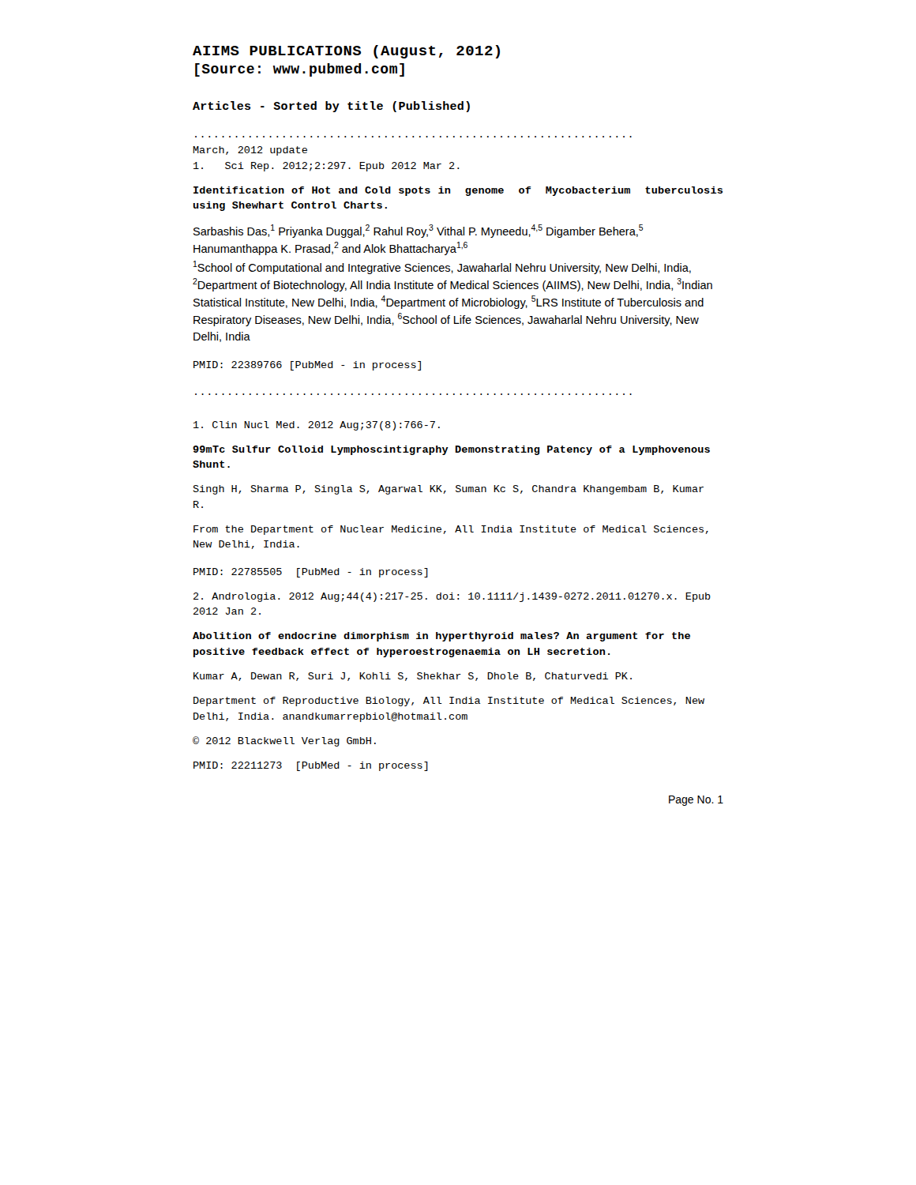AIIMS PUBLICATIONS (August, 2012)[Source: www.pubmed.com]
Articles - Sorted by title (Published)
.................................................................
March, 2012 update
1. Sci Rep. 2012;2:297. Epub 2012 Mar 2.
Identification of Hot and Cold spots in genome of Mycobacterium tuberculosis using Shewhart Control Charts.
Sarbashis Das,1 Priyanka Duggal,2 Rahul Roy,3 Vithal P. Myneedu,4,5 Digamber Behera,5 Hanumanthappa K. Prasad,2 and Alok Bhattacharya1,6
1School of Computational and Integrative Sciences, Jawaharlal Nehru University, New Delhi, India, 2Department of Biotechnology, All India Institute of Medical Sciences (AIIMS), New Delhi, India, 3Indian Statistical Institute, New Delhi, India, 4Department of Microbiology, 5LRS Institute of Tuberculosis and Respiratory Diseases, New Delhi, India, 6School of Life Sciences, Jawaharlal Nehru University, New Delhi, India
PMID: 22389766 [PubMed - in process]
.................................................................
1. Clin Nucl Med. 2012 Aug;37(8):766-7.
99mTc Sulfur Colloid Lymphoscintigraphy Demonstrating Patency of a Lymphovenous Shunt.
Singh H, Sharma P, Singla S, Agarwal KK, Suman Kc S, Chandra Khangembam B, Kumar R.
From the Department of Nuclear Medicine, All India Institute of Medical Sciences, New Delhi, India.
PMID: 22785505 [PubMed - in process]
2. Andrologia. 2012 Aug;44(4):217-25. doi: 10.1111/j.1439-0272.2011.01270.x. Epub 2012 Jan 2.
Abolition of endocrine dimorphism in hyperthyroid males? An argument for the positive feedback effect of hyperoestrogenaemia on LH secretion.
Kumar A, Dewan R, Suri J, Kohli S, Shekhar S, Dhole B, Chaturvedi PK.
Department of Reproductive Biology, All India Institute of Medical Sciences, New Delhi, India. anandkumarrepbiol@hotmail.com
© 2012 Blackwell Verlag GmbH.
PMID: 22211273 [PubMed - in process]
Page No. 1